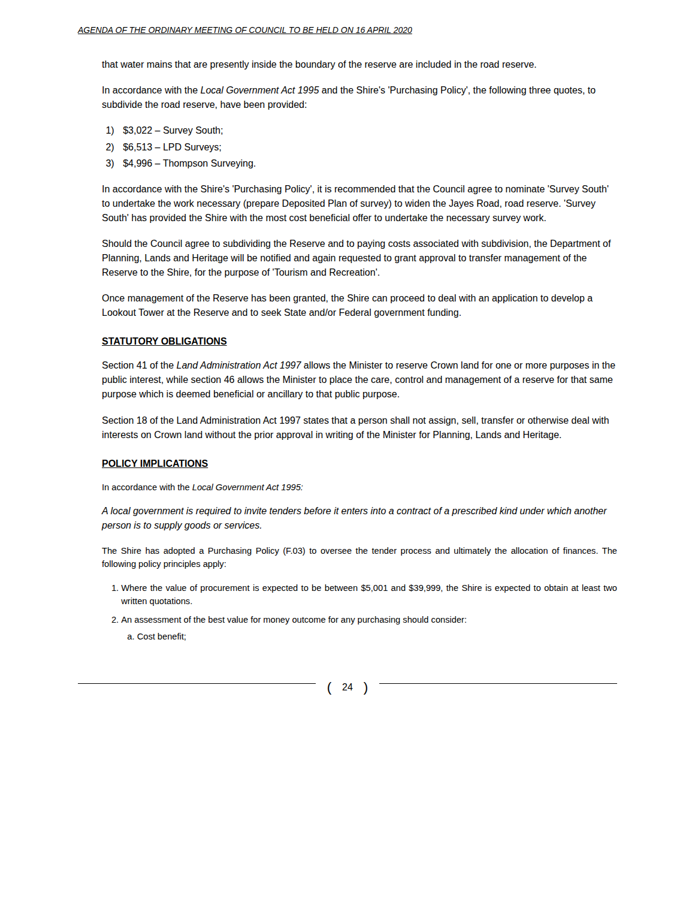AGENDA OF THE ORDINARY MEETING OF COUNCIL TO BE HELD ON 16 APRIL 2020
that water mains that are presently inside the boundary of the reserve are included in the road reserve.
In accordance with the Local Government Act 1995 and the Shire's 'Purchasing Policy', the following three quotes, to subdivide the road reserve, have been provided:
1)$3,022 – Survey South;
2)$6,513 – LPD Surveys;
3)$4,996 – Thompson Surveying.
In accordance with the Shire's 'Purchasing Policy', it is recommended that the Council agree to nominate 'Survey South' to undertake the work necessary (prepare Deposited Plan of survey) to widen the Jayes Road, road reserve. 'Survey South' has provided the Shire with the most cost beneficial offer to undertake the necessary survey work.
Should the Council agree to subdividing the Reserve and to paying costs associated with subdivision, the Department of Planning, Lands and Heritage will be notified and again requested to grant approval to transfer management of the Reserve to the Shire, for the purpose of 'Tourism and Recreation'.
Once management of the Reserve has been granted, the Shire can proceed to deal with an application to develop a Lookout Tower at the Reserve and to seek State and/or Federal government funding.
STATUTORY OBLIGATIONS
Section 41 of the Land Administration Act 1997 allows the Minister to reserve Crown land for one or more purposes in the public interest, while section 46 allows the Minister to place the care, control and management of a reserve for that same purpose which is deemed beneficial or ancillary to that public purpose.
Section 18 of the Land Administration Act 1997 states that a person shall not assign, sell, transfer or otherwise deal with interests on Crown land without the prior approval in writing of the Minister for Planning, Lands and Heritage.
POLICY IMPLICATIONS
In accordance with the Local Government Act 1995:
A local government is required to invite tenders before it enters into a contract of a prescribed kind under which another person is to supply goods or services.
The Shire has adopted a Purchasing Policy (F.03) to oversee the tender process and ultimately the allocation of finances. The following policy principles apply:
Where the value of procurement is expected to be between $5,001 and $39,999, the Shire is expected to obtain at least two written quotations.
An assessment of the best value for money outcome for any purchasing should consider:
Cost benefit;
24